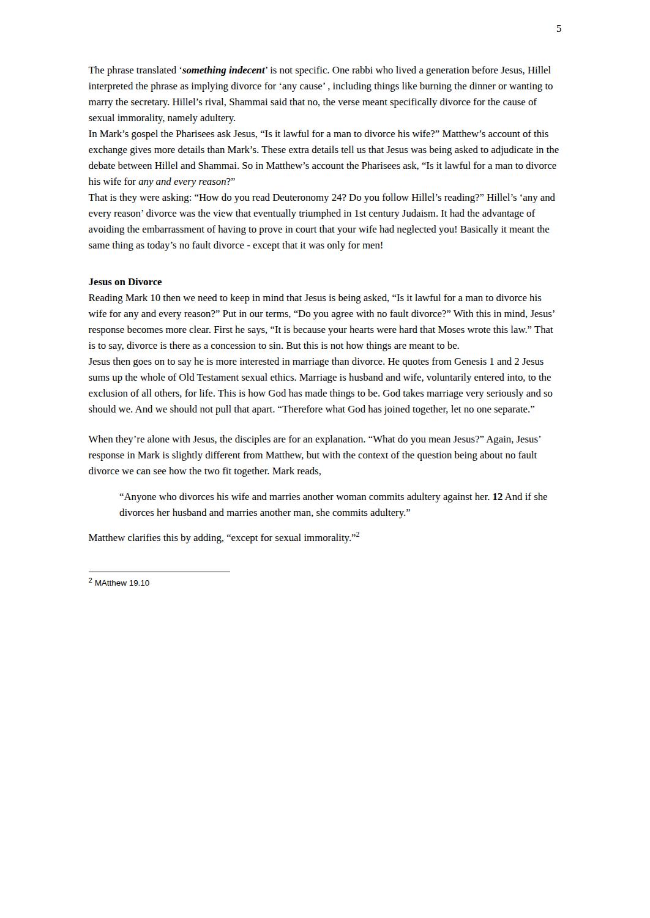5
The phrase translated ‘something indecent’ is not specific. One rabbi who lived a generation before Jesus, Hillel interpreted the phrase as implying divorce for ‘any cause’ , including things like burning the dinner or wanting to marry the secretary. Hillel’s rival, Shammai said that no, the verse meant specifically divorce for the cause of sexual immorality, namely adultery.
In Mark’s gospel the Pharisees ask Jesus, “Is it lawful for a man to divorce his wife?” Matthew’s account of this exchange gives more details than Mark’s. These extra details tell us that Jesus was being asked to adjudicate in the debate between Hillel and Shammai. So in Matthew’s account the Pharisees ask, “Is it lawful for a man to divorce his wife for any and every reason?”
That is they were asking: “How do you read Deuteronomy 24? Do you follow Hillel’s reading?” Hillel’s ‘any and every reason’ divorce was the view that eventually triumphed in 1st century Judaism. It had the advantage of avoiding the embarrassment of having to prove in court that your wife had neglected you! Basically it meant the same thing as today’s no fault divorce - except that it was only for men!
Jesus on Divorce
Reading Mark 10 then we need to keep in mind that Jesus is being asked, “Is it lawful for a man to divorce his wife for any and every reason?” Put in our terms, “Do you agree with no fault divorce?” With this in mind, Jesus’ response becomes more clear. First he says, “It is because your hearts were hard that Moses wrote this law.” That is to say, divorce is there as a concession to sin. But this is not how things are meant to be.
Jesus then goes on to say he is more interested in marriage than divorce. He quotes from Genesis 1 and 2 Jesus sums up the whole of Old Testament sexual ethics. Marriage is husband and wife, voluntarily entered into, to the exclusion of all others, for life. This is how God has made things to be. God takes marriage very seriously and so should we. And we should not pull that apart. “Therefore what God has joined together, let no one separate.”
When they’re alone with Jesus, the disciples are for an explanation. “What do you mean Jesus?” Again, Jesus’ response in Mark is slightly different from Matthew, but with the context of the question being about no fault divorce we can see how the two fit together. Mark reads,
“Anyone who divorces his wife and marries another woman commits adultery against her. 12 And if she divorces her husband and marries another man, she commits adultery.”
Matthew clarifies this by adding, “except for sexual immorality.”2
2 MAtthew 19.10